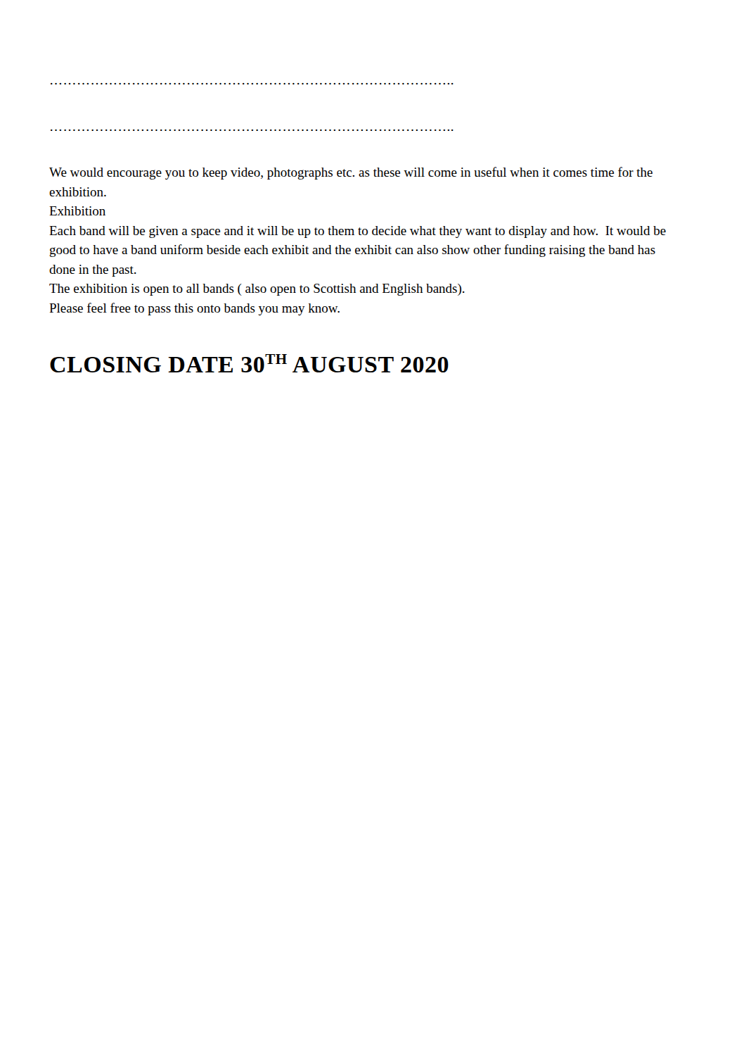……………………………………………………………………………..
……………………………………………………………………………..
We would encourage you to keep video, photographs etc. as these will come in useful when it comes time for the exhibition.
Exhibition
Each band will be given a space and it will be up to them to decide what they want to display and how. It would be good to have a band uniform beside each exhibit and the exhibit can also show other funding raising the band has done in the past.
The exhibition is open to all bands ( also open to Scottish and English bands).
Please feel free to pass this onto bands you may know.
CLOSING DATE 30TH AUGUST 2020